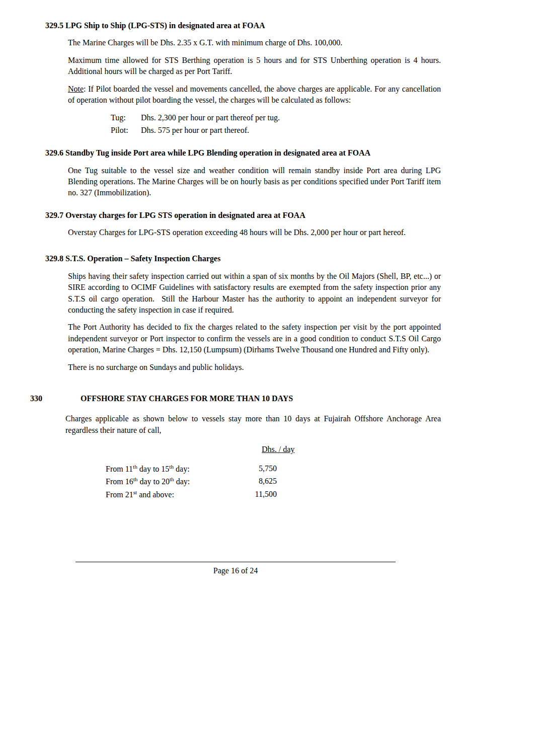329.5
LPG Ship to Ship (LPG-STS) in designated area at FOAA
The Marine Charges will be Dhs. 2.35 x G.T. with minimum charge of Dhs. 100,000.
Maximum time allowed for STS Berthing operation is 5 hours and for STS Unberthing operation is 4 hours. Additional hours will be charged as per Port Tariff.
Note: If Pilot boarded the vessel and movements cancelled, the above charges are applicable. For any cancellation of operation without pilot boarding the vessel, the charges will be calculated as follows:
| Tug: | Dhs. 2,300 per hour or part thereof per tug. |
| Pilot: | Dhs. 575 per hour or part thereof. |
329.6
Standby Tug inside Port area while LPG Blending operation in designated area at FOAA
One Tug suitable to the vessel size and weather condition will remain standby inside Port area during LPG Blending operations. The Marine Charges will be on hourly basis as per conditions specified under Port Tariff item no. 327 (Immobilization).
329.7
Overstay charges for LPG STS operation in designated area at FOAA
Overstay Charges for LPG-STS operation exceeding 48 hours will be Dhs. 2,000 per hour or part hereof.
329.8
S.T.S. Operation – Safety Inspection Charges
Ships having their safety inspection carried out within a span of six months by the Oil Majors (Shell, BP, etc...) or SIRE according to OCIMF Guidelines with satisfactory results are exempted from the safety inspection prior any S.T.S oil cargo operation. Still the Harbour Master has the authority to appoint an independent surveyor for conducting the safety inspection in case if required.
The Port Authority has decided to fix the charges related to the safety inspection per visit by the port appointed independent surveyor or Port inspector to confirm the vessels are in a good condition to conduct S.T.S Oil Cargo operation, Marine Charges = Dhs. 12,150 (Lumpsum) (Dirhams Twelve Thousand one Hundred and Fifty only).
There is no surcharge on Sundays and public holidays.
330
OFFSHORE STAY CHARGES FOR MORE THAN 10 DAYS
Charges applicable as shown below to vessels stay more than 10 days at Fujairah Offshore Anchorage Area regardless their nature of call,
Dhs. / day
| From 11 th day to 15 th day: | 5,750 |
| From 16 th day to 20 th day: | 8,625 |
| From 21 st and above: | 11,500 |
Page 16 of 24